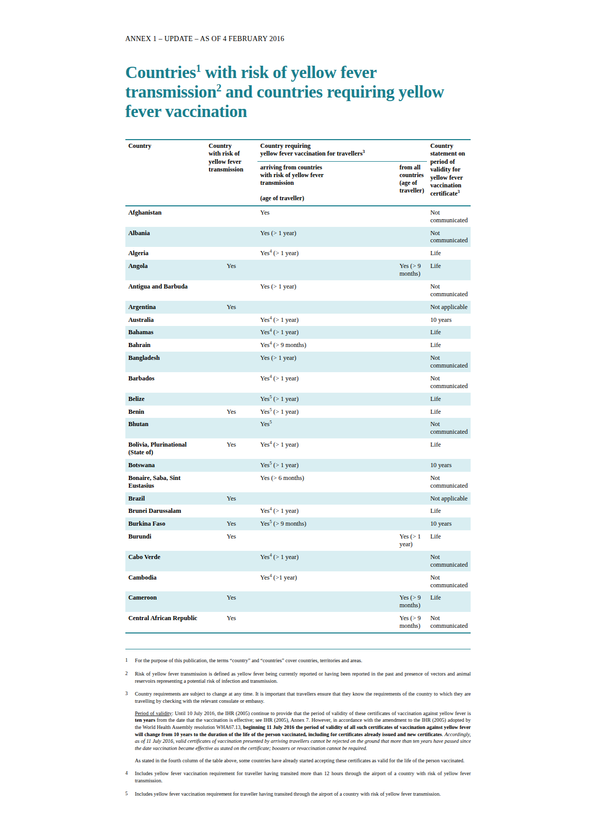ANNEX 1 – UPDATE – AS OF 4 FEBRUARY 2016
Countries1 with risk of yellow fever transmission2 and countries requiring yellow fever vaccination
| Country | Country with risk of yellow fever transmission | Country requiring yellow fever vaccination for travellers 3 | Country statement on period of validity for yellow fever vaccination certificate 3 |
| --- | --- | --- | --- |
| arriving from countries with risk of yellow fever transmission (age of traveller) | from all countries (age of traveller) |
| Afghanistan | | Yes | | Not communicated |
| Albania | | Yes (> 1 year) | | Not communicated |
| Algeria | | Yes 4 (> 1 year) | | Life |
| Angola | Yes | | Yes (> 9 months) | Life |
| Antigua and Barbuda | | Yes (> 1 year) | | Not communicated |
| Argentina | Yes | | | Not applicable |
| Australia | | Yes 4 (> 1 year) | | 10 years |
| Bahamas | | Yes 4 (> 1 year) | | Life |
| Bahrain | | Yes 4 (> 9 months) | | Life |
| Bangladesh | | Yes (> 1 year) | | Not communicated |
| Barbados | | Yes 4 (> 1 year) | | Not communicated |
| Belize | | Yes 5 (> 1 year) | | Life |
| Benin | Yes | Yes 5 (> 1 year) | | Life |
| Bhutan | | Yes 5 | | Not communicated |
| Bolivia, Plurinational (State of) | Yes | Yes 4 (> 1 year) | | Life |
| Botswana | | Yes 5 (> 1 year) | | 10 years |
| Bonaire, Saba, Sint Eustasius | | Yes (> 6 months) | | Not communicated |
| Brazil | Yes | | | Not applicable |
| Brunei Darussalam | | Yes 4 (> 1 year) | | Life |
| Burkina Faso | Yes | Yes 5 (> 9 months) | | 10 years |
| Burundi | Yes | | Yes (> 1 year) | Life |
| Cabo Verde | | Yes 4 (> 1 year) | | Not communicated |
| Cambodia | | Yes 4 (>1 year) | | Not communicated |
| Cameroon | Yes | | Yes (> 9 months) | Life |
| Central African Republic | Yes | | Yes (> 9 months) | Not communicated |
1
For the purpose of this publication, the terms “country” and “countries” cover countries, territories and areas.
2
Risk of yellow fever transmission is defined as yellow fever being currently reported or having been reported in the past and presence of vectors and animal reservoirs representing a potential risk of infection and transmission.
3
Country requirements are subject to change at any time. It is important that travellers ensure that they know the requirements of the country to which they are travelling by checking with the relevant consulate or embassy.
Period of validity: Until 10 July 2016, the IHR (2005) continue to provide that the period of validity of these certificates of vaccination against yellow fever is ten years from the date that the vaccination is effective; see IHR (2005), Annex 7. However, in accordance with the amendment to the IHR (2005) adopted by the World Health Assembly resolution WHA67.13, beginning 11 July 2016 the period of validity of all such certificates of vaccination against yellow fever will change from 10 years to the duration of the life of the person vaccinated, including for certificates already issued and new certificates. Accordingly, as of 11 July 2016, valid certificates of vaccination presented by arriving travellers cannot be rejected on the ground that more than ten years have passed since the date vaccination became effective as stated on the certificate; boosters or revaccination cannot be required.
As stated in the fourth column of the table above, some countries have already started accepting these certificates as valid for the life of the person vaccinated.
4
Includes yellow fever vaccination requirement for traveller having transited more than 12 hours through the airport of a country with risk of yellow fever transmission.
5
Includes yellow fever vaccination requirement for traveller having transited through the airport of a country with risk of yellow fever transmission.